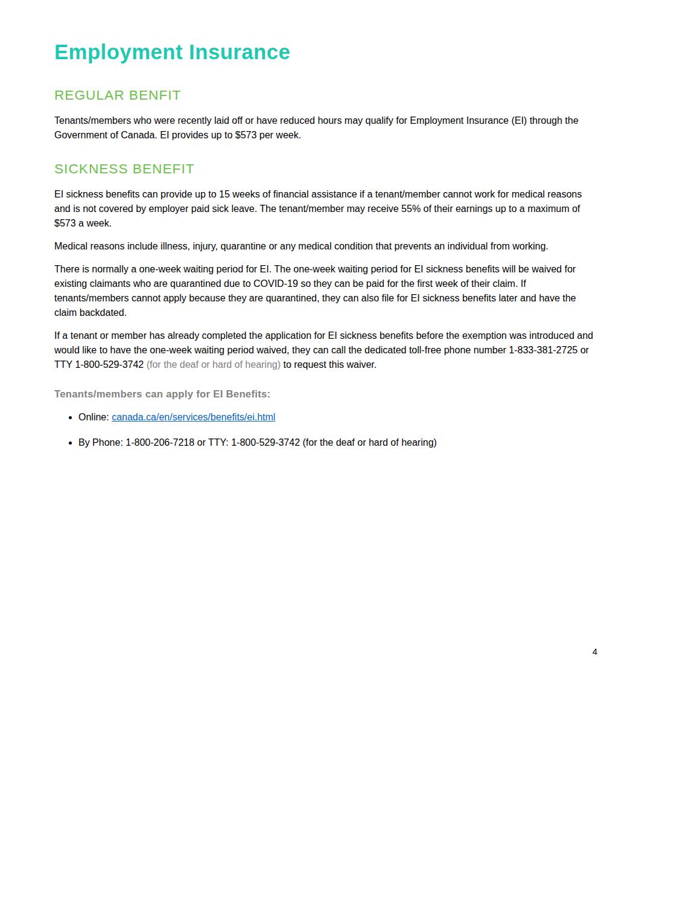Employment Insurance
REGULAR BENFIT
Tenants/members who were recently laid off or have reduced hours may qualify for Employment Insurance (EI) through the Government of Canada. EI provides up to $573 per week.
SICKNESS BENEFIT
EI sickness benefits can provide up to 15 weeks of financial assistance if a tenant/member cannot work for medical reasons and is not covered by employer paid sick leave. The tenant/member may receive 55% of their earnings up to a maximum of $573 a week.
Medical reasons include illness, injury, quarantine or any medical condition that prevents an individual from working.
There is normally a one-week waiting period for EI. The one-week waiting period for EI sickness benefits will be waived for existing claimants who are quarantined due to COVID-19 so they can be paid for the first week of their claim. If tenants/members cannot apply because they are quarantined, they can also file for EI sickness benefits later and have the claim backdated.
If a tenant or member has already completed the application for EI sickness benefits before the exemption was introduced and would like to have the one-week waiting period waived, they can call the dedicated toll-free phone number 1-833-381-2725 or TTY 1-800-529-3742 (for the deaf or hard of hearing) to request this waiver.
Tenants/members can apply for EI Benefits:
Online: canada.ca/en/services/benefits/ei.html
By Phone: 1-800-206-7218 or TTY: 1-800-529-3742 (for the deaf or hard of hearing)
4